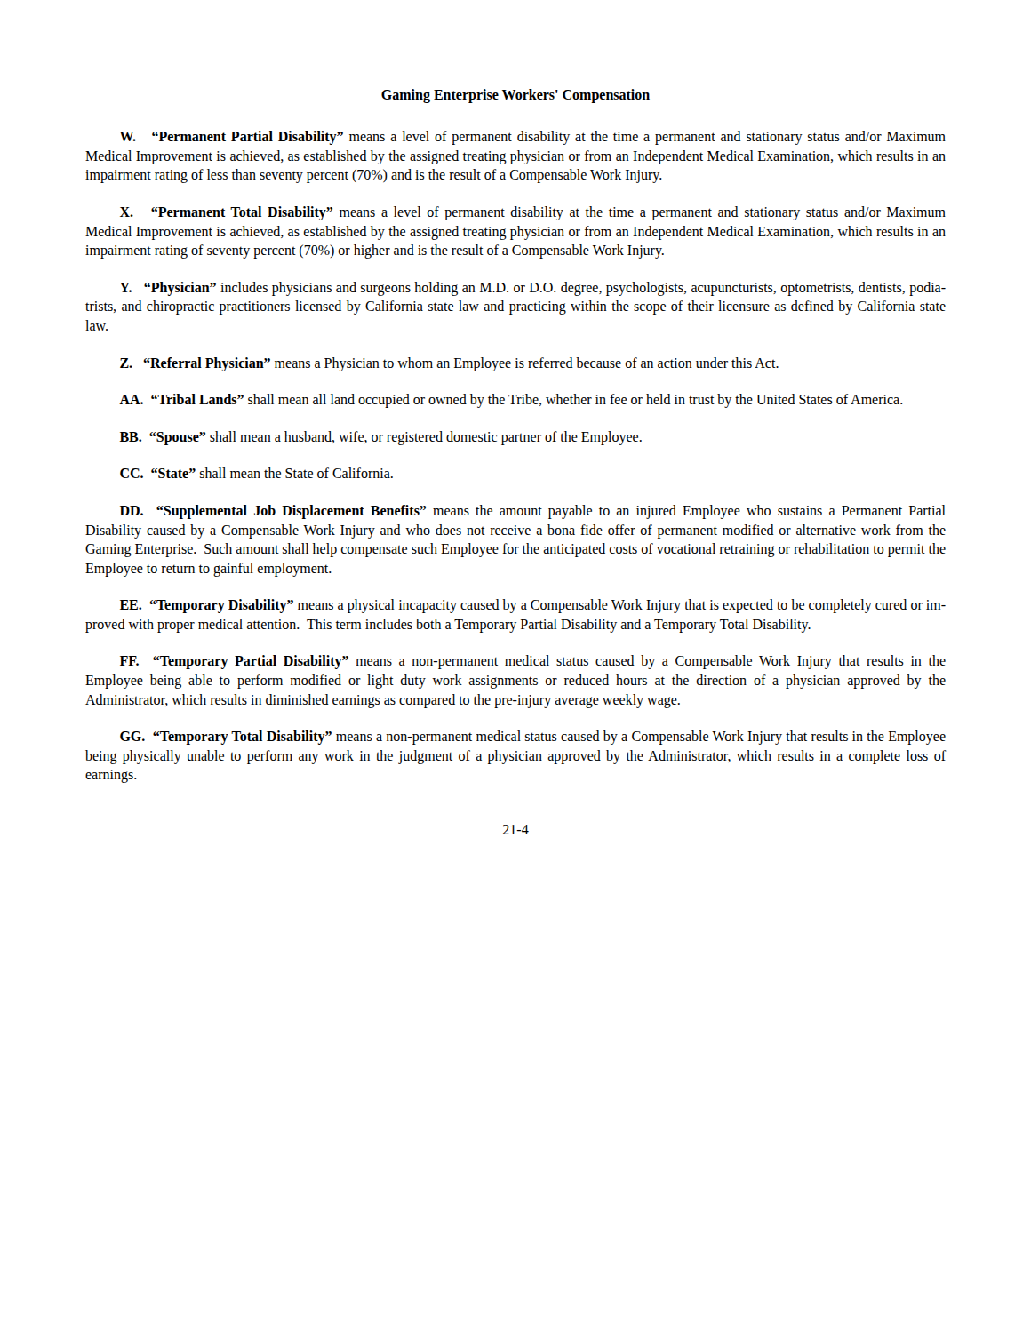Gaming Enterprise Workers' Compensation
W. “Permanent Partial Disability” means a level of permanent disability at the time a permanent and stationary status and/or Maximum Medical Improvement is achieved, as established by the assigned treating physician or from an Independent Medical Examination, which results in an impairment rating of less than seventy percent (70%) and is the result of a Compensable Work Injury.
X. “Permanent Total Disability” means a level of permanent disability at the time a permanent and stationary status and/or Maximum Medical Improvement is achieved, as established by the assigned treating physician or from an Independent Medical Examination, which results in an impairment rating of seventy percent (70%) or higher and is the result of a Compensable Work Injury.
Y. “Physician” includes physicians and surgeons holding an M.D. or D.O. degree, psychologists, acupuncturists, optometrists, dentists, podiatrists, and chiropractic practitioners licensed by California state law and practicing within the scope of their licensure as defined by California state law.
Z. “Referral Physician” means a Physician to whom an Employee is referred because of an action under this Act.
AA. “Tribal Lands” shall mean all land occupied or owned by the Tribe, whether in fee or held in trust by the United States of America.
BB. “Spouse” shall mean a husband, wife, or registered domestic partner of the Employee.
CC. “State” shall mean the State of California.
DD. “Supplemental Job Displacement Benefits” means the amount payable to an injured Employee who sustains a Permanent Partial Disability caused by a Compensable Work Injury and who does not receive a bona fide offer of permanent modified or alternative work from the Gaming Enterprise. Such amount shall help compensate such Employee for the anticipated costs of vocational retraining or rehabilitation to permit the Employee to return to gainful employment.
EE. “Temporary Disability” means a physical incapacity caused by a Compensable Work Injury that is expected to be completely cured or improved with proper medical attention. This term includes both a Temporary Partial Disability and a Temporary Total Disability.
FF. “Temporary Partial Disability” means a non-permanent medical status caused by a Compensable Work Injury that results in the Employee being able to perform modified or light duty work assignments or reduced hours at the direction of a physician approved by the Administrator, which results in diminished earnings as compared to the pre-injury average weekly wage.
GG. “Temporary Total Disability” means a non-permanent medical status caused by a Compensable Work Injury that results in the Employee being physically unable to perform any work in the judgment of a physician approved by the Administrator, which results in a complete loss of earnings.
21-4